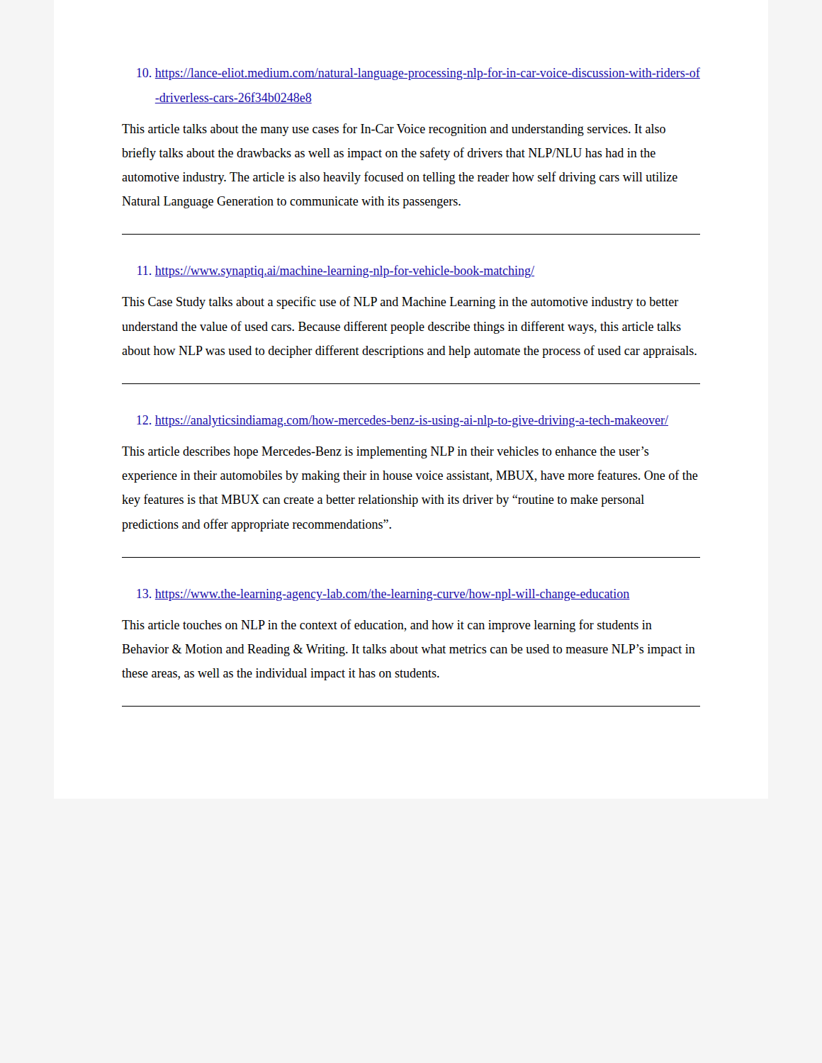https://lance-eliot.medium.com/natural-language-processing-nlp-for-in-car-voice-discussion-with-riders-of-driverless-cars-26f34b0248e8
This article talks about the many use cases for In-Car Voice recognition and understanding services. It also briefly talks about the drawbacks as well as impact on the safety of drivers that NLP/NLU has had in the automotive industry. The article is also heavily focused on telling the reader how self driving cars will utilize Natural Language Generation to communicate with its passengers.
https://www.synaptiq.ai/machine-learning-nlp-for-vehicle-book-matching/
This Case Study talks about a specific use of NLP and Machine Learning in the automotive industry to better understand the value of used cars. Because different people describe things in different ways, this article talks about how NLP was used to decipher different descriptions and help automate the process of used car appraisals.
https://analyticsindiamag.com/how-mercedes-benz-is-using-ai-nlp-to-give-driving-a-tech-makeover/
This article describes hope Mercedes-Benz is implementing NLP in their vehicles to enhance the user’s experience in their automobiles by making their in house voice assistant, MBUX, have more features. One of the key features is that MBUX can create a better relationship with its driver by “routine to make personal predictions and offer appropriate recommendations”.
https://www.the-learning-agency-lab.com/the-learning-curve/how-npl-will-change-education
This article touches on NLP in the context of education, and how it can improve learning for students in Behavior & Motion and Reading & Writing. It talks about what metrics can be used to measure NLP’s impact in these areas, as well as the individual impact it has on students.